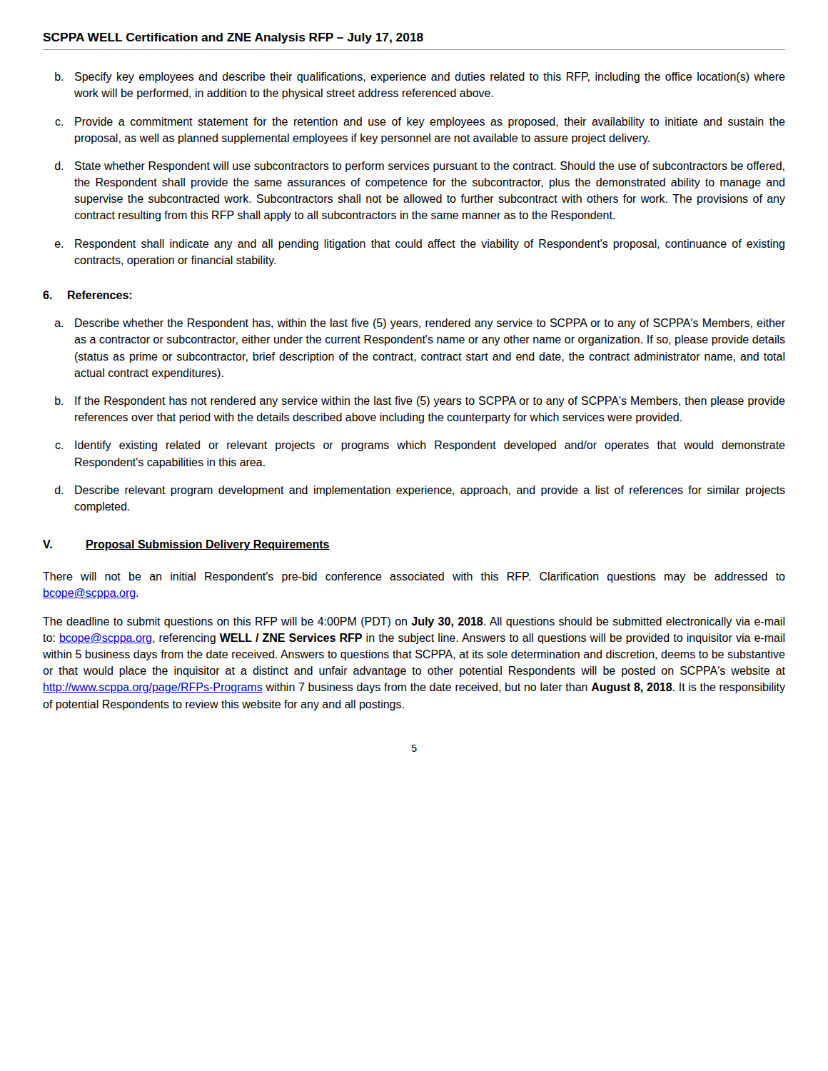SCPPA WELL Certification and ZNE Analysis RFP – July 17, 2018
Specify key employees and describe their qualifications, experience and duties related to this RFP, including the office location(s) where work will be performed, in addition to the physical street address referenced above.
Provide a commitment statement for the retention and use of key employees as proposed, their availability to initiate and sustain the proposal, as well as planned supplemental employees if key personnel are not available to assure project delivery.
State whether Respondent will use subcontractors to perform services pursuant to the contract. Should the use of subcontractors be offered, the Respondent shall provide the same assurances of competence for the subcontractor, plus the demonstrated ability to manage and supervise the subcontracted work. Subcontractors shall not be allowed to further subcontract with others for work. The provisions of any contract resulting from this RFP shall apply to all subcontractors in the same manner as to the Respondent.
Respondent shall indicate any and all pending litigation that could affect the viability of Respondent's proposal, continuance of existing contracts, operation or financial stability.
6. References:
Describe whether the Respondent has, within the last five (5) years, rendered any service to SCPPA or to any of SCPPA's Members, either as a contractor or subcontractor, either under the current Respondent's name or any other name or organization. If so, please provide details (status as prime or subcontractor, brief description of the contract, contract start and end date, the contract administrator name, and total actual contract expenditures).
If the Respondent has not rendered any service within the last five (5) years to SCPPA or to any of SCPPA's Members, then please provide references over that period with the details described above including the counterparty for which services were provided.
Identify existing related or relevant projects or programs which Respondent developed and/or operates that would demonstrate Respondent's capabilities in this area.
Describe relevant program development and implementation experience, approach, and provide a list of references for similar projects completed.
V. Proposal Submission Delivery Requirements
There will not be an initial Respondent's pre-bid conference associated with this RFP. Clarification questions may be addressed to bcope@scppa.org.
The deadline to submit questions on this RFP will be 4:00PM (PDT) on July 30, 2018. All questions should be submitted electronically via e-mail to: bcope@scppa.org, referencing WELL / ZNE Services RFP in the subject line. Answers to all questions will be provided to inquisitor via e-mail within 5 business days from the date received. Answers to questions that SCPPA, at its sole determination and discretion, deems to be substantive or that would place the inquisitor at a distinct and unfair advantage to other potential Respondents will be posted on SCPPA's website at http://www.scppa.org/page/RFPs-Programs within 7 business days from the date received, but no later than August 8, 2018. It is the responsibility of potential Respondents to review this website for any and all postings.
5